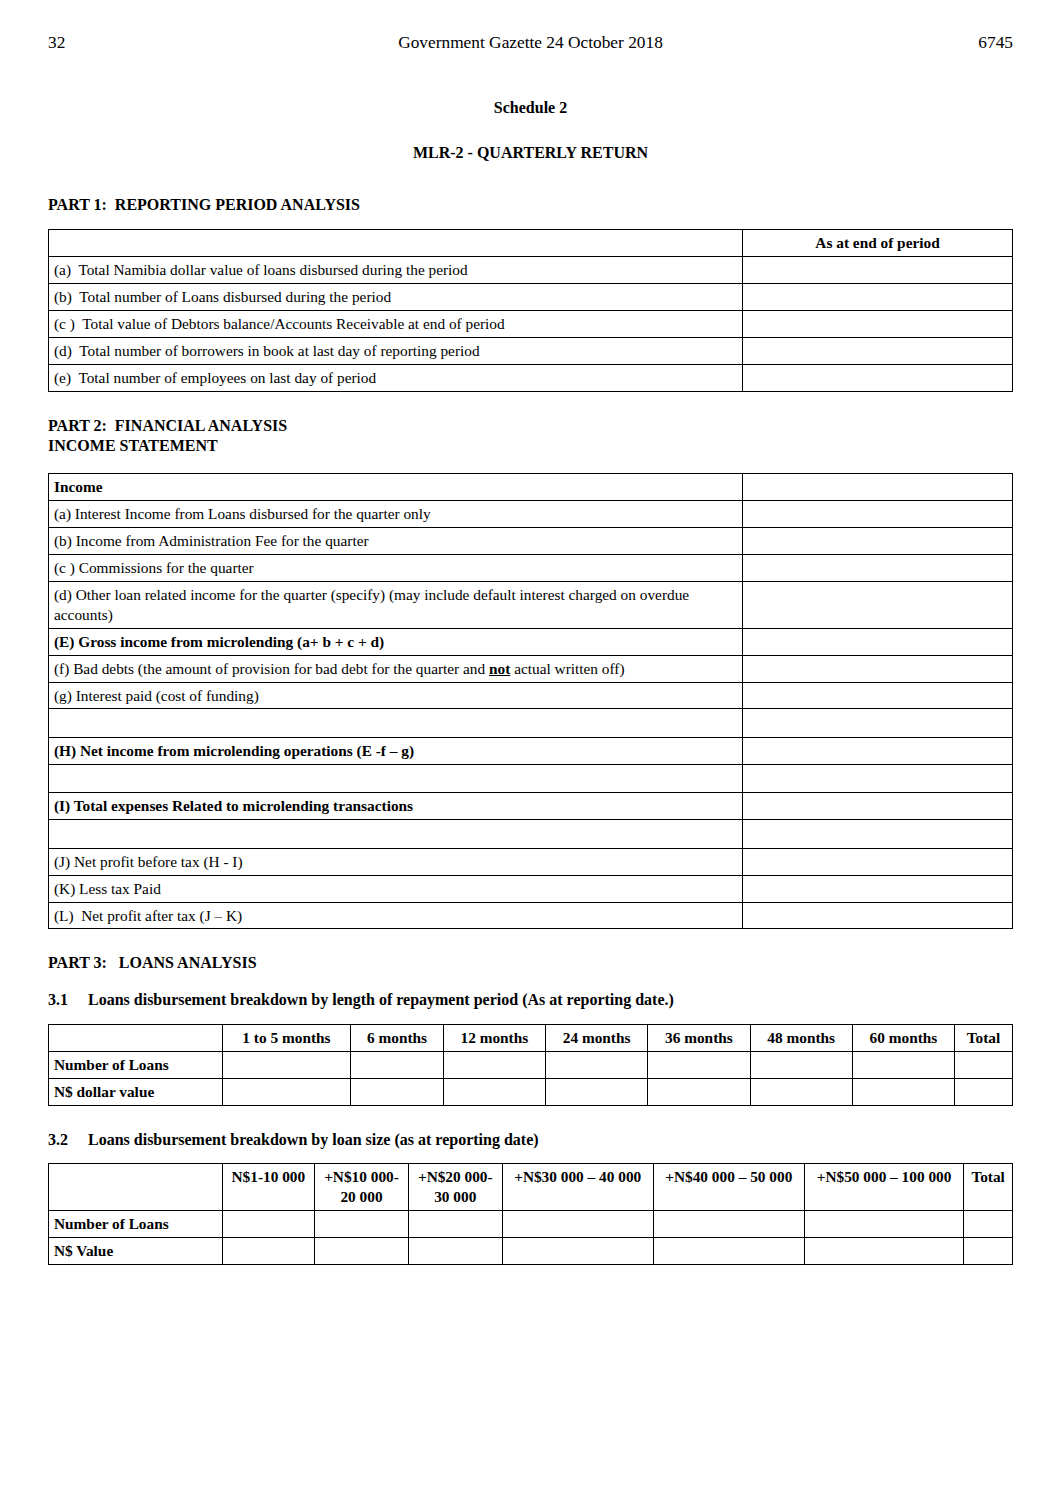32
Government Gazette 24 October 2018
6745
Schedule 2
MLR-2 - QUARTERLY RETURN
PART 1: REPORTING PERIOD ANALYSIS
| | As at end of period |
| (a) Total Namibia dollar value of loans disbursed during the period | |
| (b) Total number of Loans disbursed during the period | |
| (c ) Total value of Debtors balance/Accounts Receivable at end of period | |
| (d) Total number of borrowers in book at last day of reporting period | |
| (e) Total number of employees on last day of period | |
PART 2: FINANCIAL ANALYSIS
INCOME STATEMENT
| Income | |
| (a) Interest Income from Loans disbursed for the quarter only | |
| (b) Income from Administration Fee for the quarter | |
| (c ) Commissions for the quarter | |
| (d) Other loan related income for the quarter (specify) (may include default interest charged on overdue accounts) | |
| (E) Gross income from microlending (a+ b + c + d) | |
| (f) Bad debts (the amount of provision for bad debt for the quarter and not actual written off) | |
| (g) Interest paid (cost of funding) | |
| (H) Net income from microlending operations (E -f – g) | |
| (I) Total expenses Related to microlending transactions | |
| (J) Net profit before tax (H - I) | |
| (K) Less tax Paid | |
| (L) Net profit after tax (J – K) | |
PART 3: LOANS ANALYSIS
3.1 Loans disbursement breakdown by length of repayment period (As at reporting date.)
| | 1 to 5 months | 6 months | 12 months | 24 months | 36 months | 48 months | 60 months | Total |
| --- | --- | --- | --- | --- | --- | --- | --- | --- |
| Number of Loans | | | | | | | | |
| N$ dollar value | | | | | | | | |
3.2 Loans disbursement breakdown by loan size (as at reporting date)
| | N$1-10 000 | +N$10 000- 20 000 | +N$20 000- 30 000 | +N$30 000 – 40 000 | +N$40 000 – 50 000 | +N$50 000 – 100 000 | Total |
| --- | --- | --- | --- | --- | --- | --- | --- |
| Number of Loans | | | | | | | |
| N$ Value | | | | | | | |